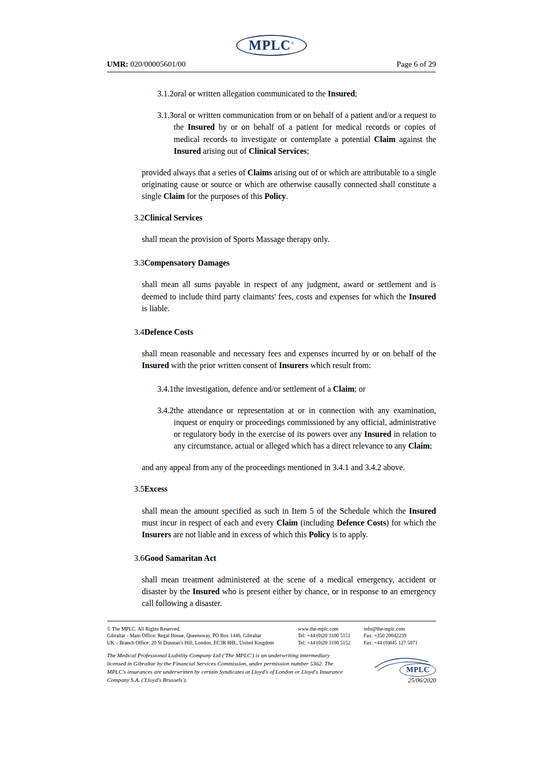MPLC®
UMR: 020/00005601/00
Page 6 of 29
3.1.2
oral or written allegation communicated to the Insured;
3.1.3
oral or written communication from or on behalf of a patient and/or a request to the Insured by or on behalf of a patient for medical records or copies of medical records to investigate or contemplate a potential Claim against the Insured arising out of Clinical Services;
provided always that a series of Claims arising out of or which are attributable to a single originating cause or source or which are otherwise causally connected shall constitute a single Claim for the purposes of this Policy.
3.2
Clinical Services
shall mean the provision of Sports Massage therapy only.
3.3
Compensatory Damages
shall mean all sums payable in respect of any judgment, award or settlement and is deemed to include third party claimants' fees, costs and expenses for which the Insured is liable.
3.4
Defence Costs
shall mean reasonable and necessary fees and expenses incurred by or on behalf of the Insured with the prior written consent of Insurers which result from:
3.4.1
the investigation, defence and/or settlement of a Claim; or
3.4.2
the attendance or representation at or in connection with any examination, inquest or enquiry or proceedings commissioned by any official, administrative or regulatory body in the exercise of its powers over any Insured in relation to any circumstance, actual or alleged which has a direct relevance to any Claim;
and any appeal from any of the proceedings mentioned in 3.4.1 and 3.4.2 above.
3.5
Excess
shall mean the amount specified as such in Item 5 of the Schedule which the Insured must incur in respect of each and every Claim (including Defence Costs) for which the Insurers are not liable and in excess of which this Policy is to apply.
3.6
Good Samaritan Act
shall mean treatment administered at the scene of a medical emergency, accident or disaster by the Insured who is present either by chance, or in response to an emergency call following a disaster.
© The MPLC. All Rights Reserved.
Gibraltar - Main Office: Regal House, Queensway, PO Box 1446, Gibraltar
UK – Branch Office: 20 St Dunstan's Hill, London, EC3R 8HL, United Kingdom
www.the-mplc.com
Tel: +44 (0)20 3100 5151
Tel: +44 (0)20 3100 5152
info@the-mplc.com
Fax: +350 20042239
Fax: +44 (0)845 127 5071
The Medical Professional Liability Company Ltd ('The MPLC') is an underwriting intermediary licensed in Gibraltar by the Financial Services Commission, under permission number 5362. The MPLC's insurances are underwritten by certain Syndicates at Lloyd's of London or Lloyd's Insurance Company S.A. ('Lloyd's Brussels').
MPLC
25/06/2020